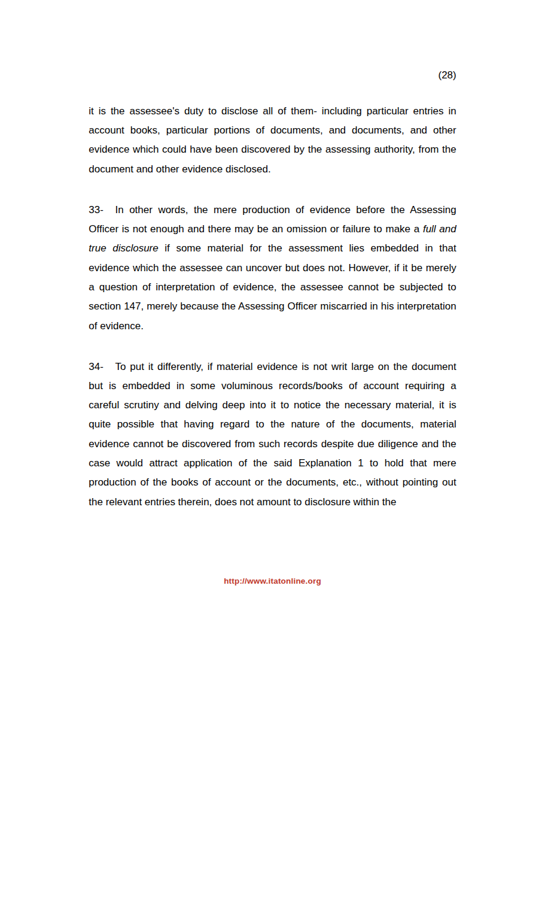(28)
it is the assessee's duty to disclose all of them- including particular entries in account books, particular portions of documents, and documents, and other evidence which could have been discovered by the assessing authority, from the document and other evidence disclosed.
33-In other words, the mere production of evidence before the Assessing Officer is not enough and there may be an omission or failure to make a full and true disclosure if some material for the assessment lies embedded in that evidence which the assessee can uncover but does not. However, if it be merely a question of interpretation of evidence, the assessee cannot be subjected to section 147, merely because the Assessing Officer miscarried in his interpretation of evidence.
34-To put it differently, if material evidence is not writ large on the document but is embedded in some voluminous records/books of account requiring a careful scrutiny and delving deep into it to notice the necessary material, it is quite possible that having regard to the nature of the documents, material evidence cannot be discovered from such records despite due diligence and the case would attract application of the said Explanation 1 to hold that mere production of the books of account or the documents, etc., without pointing out the relevant entries therein, does not amount to disclosure within the
http://www.itatonline.org